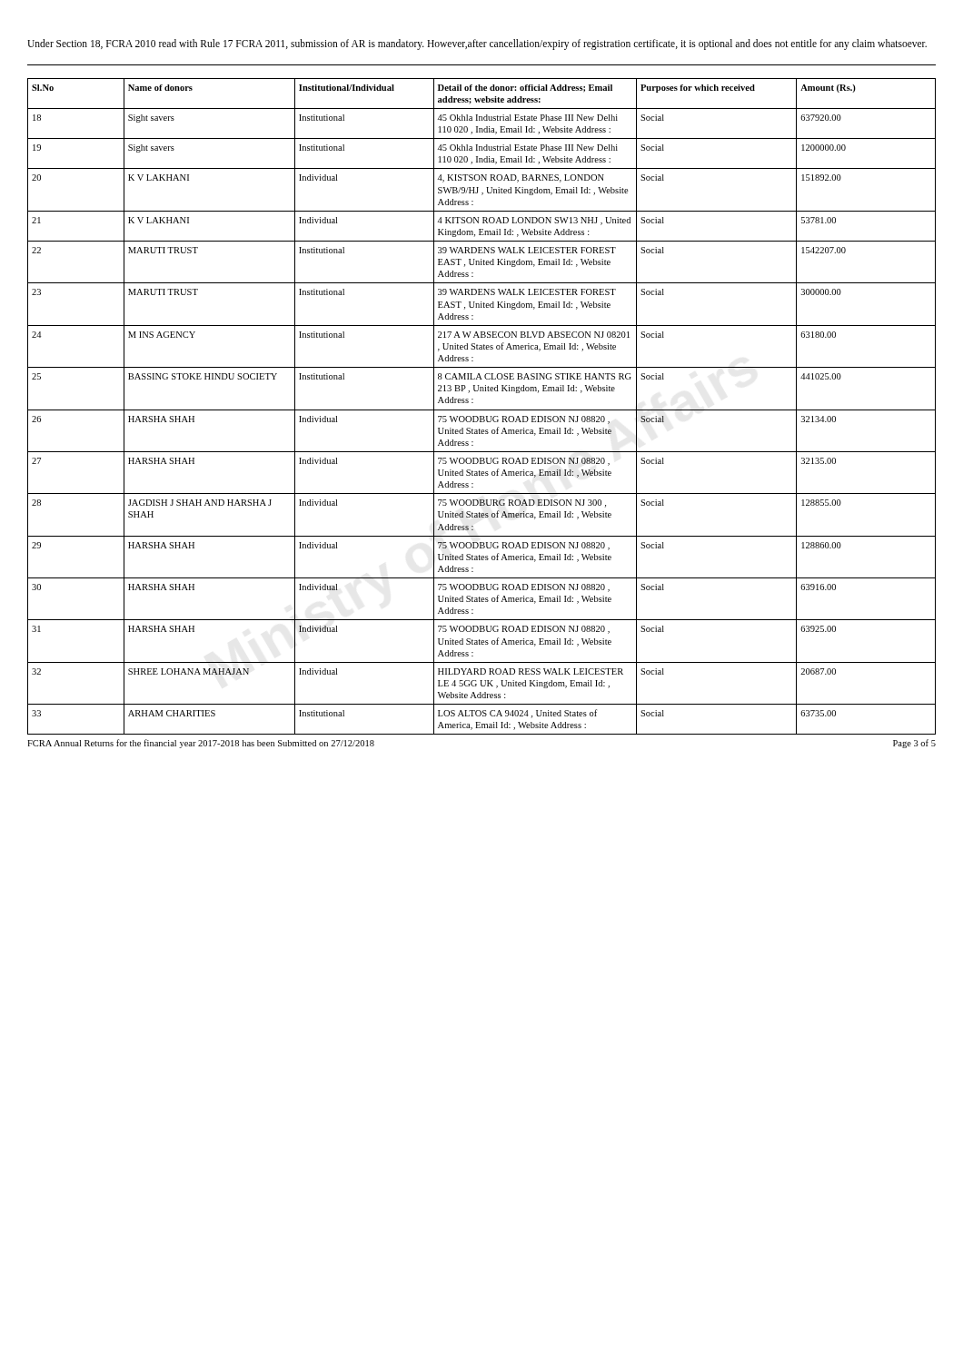Ministry of Home Affairs
Under Section 18, FCRA 2010 read with Rule 17 FCRA 2011, submission of AR is mandatory. However,after cancellation/expiry of registration certificate, it is optional and does not entitle for any claim whatsoever.
| Sl.No | Name of donors | Institutional/Individual | Detail of the donor: official Address; Email address; website address: | Purposes for which received | Amount (Rs.) |
| --- | --- | --- | --- | --- | --- |
| 18 | Sight savers | Institutional | 45 Okhla Industrial Estate Phase III New Delhi 110 020 , India, Email Id: , Website Address : | Social | 637920.00 |
| 19 | Sight savers | Institutional | 45 Okhla Industrial Estate Phase III New Delhi 110 020 , India, Email Id: , Website Address : | Social | 1200000.00 |
| 20 | K V LAKHANI | Individual | 4, KISTSON ROAD, BARNES, LONDON SWB/9/HJ , United Kingdom, Email Id: , Website Address : | Social | 151892.00 |
| 21 | K V LAKHANI | Individual | 4 KITSON ROAD LONDON SW13 NHJ , United Kingdom, Email Id: , Website Address : | Social | 53781.00 |
| 22 | MARUTI TRUST | Institutional | 39 WARDENS WALK LEICESTER FOREST EAST , United Kingdom, Email Id: , Website Address : | Social | 1542207.00 |
| 23 | MARUTI TRUST | Institutional | 39 WARDENS WALK LEICESTER FOREST EAST , United Kingdom, Email Id: , Website Address : | Social | 300000.00 |
| 24 | M INS AGENCY | Institutional | 217 A W ABSECON BLVD ABSECON NJ 08201 , United States of America, Email Id: , Website Address : | Social | 63180.00 |
| 25 | BASSING STOKE HINDU SOCIETY | Institutional | 8 CAMILA CLOSE BASING STIKE HANTS RG 213 BP , United Kingdom, Email Id: , Website Address : | Social | 441025.00 |
| 26 | HARSHA SHAH | Individual | 75 WOODBUG ROAD EDISON NJ 08820 , United States of America, Email Id: , Website Address : | Social | 32134.00 |
| 27 | HARSHA SHAH | Individual | 75 WOODBUG ROAD EDISON NJ 08820 , United States of America, Email Id: , Website Address : | Social | 32135.00 |
| 28 | JAGDISH J SHAH AND HARSHA J SHAH | Individual | 75 WOODBURG ROAD EDISON NJ 300 , United States of America, Email Id: , Website Address : | Social | 128855.00 |
| 29 | HARSHA SHAH | Individual | 75 WOODBUG ROAD EDISON NJ 08820 , United States of America, Email Id: , Website Address : | Social | 128860.00 |
| 30 | HARSHA SHAH | Individual | 75 WOODBUG ROAD EDISON NJ 08820 , United States of America, Email Id: , Website Address : | Social | 63916.00 |
| 31 | HARSHA SHAH | Individual | 75 WOODBUG ROAD EDISON NJ 08820 , United States of America, Email Id: , Website Address : | Social | 63925.00 |
| 32 | SHREE LOHANA MAHAJAN | Individual | HILDYARD ROAD RESS WALK LEICESTER LE 4 5GG UK , United Kingdom, Email Id: , Website Address : | Social | 20687.00 |
| 33 | ARHAM CHARITIES | Institutional | LOS ALTOS CA 94024 , United States of America, Email Id: , Website Address : | Social | 63735.00 |
FCRA Annual Returns for the financial year 2017-2018 has been Submitted on 27/12/2018
Page 3 of 5